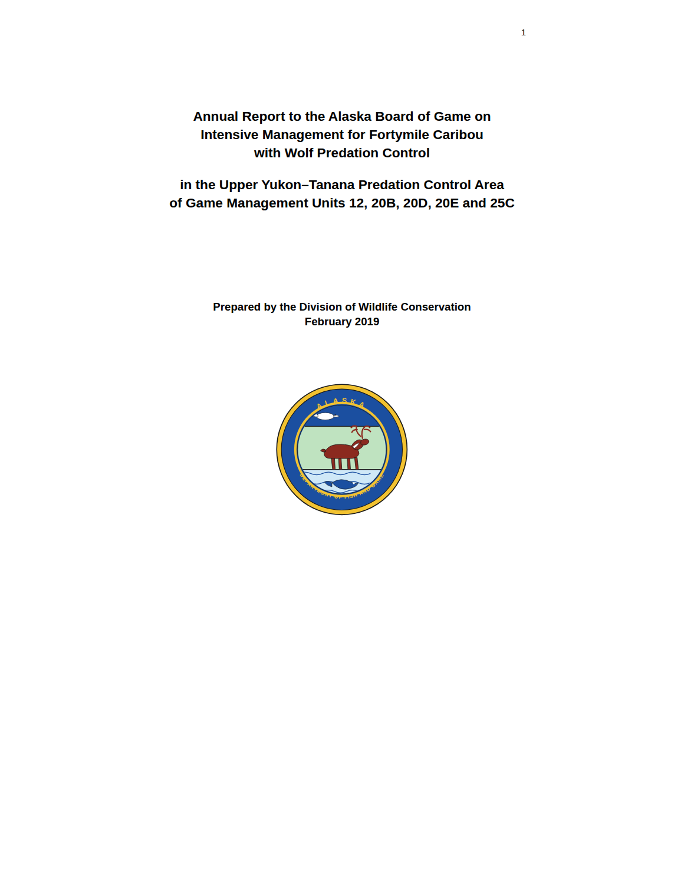1
Annual Report to the Alaska Board of Game on
Intensive Management for Fortymile Caribou
with Wolf Predation Control in the Upper Yukon–Tanana Predation Control Area
of Game Management Units 12, 20B, 20D, 20E and 25C
Prepared by the Division of Wildlife Conservation
February 2019
ALASKA DEPARTMENT OF FISH AND GAME